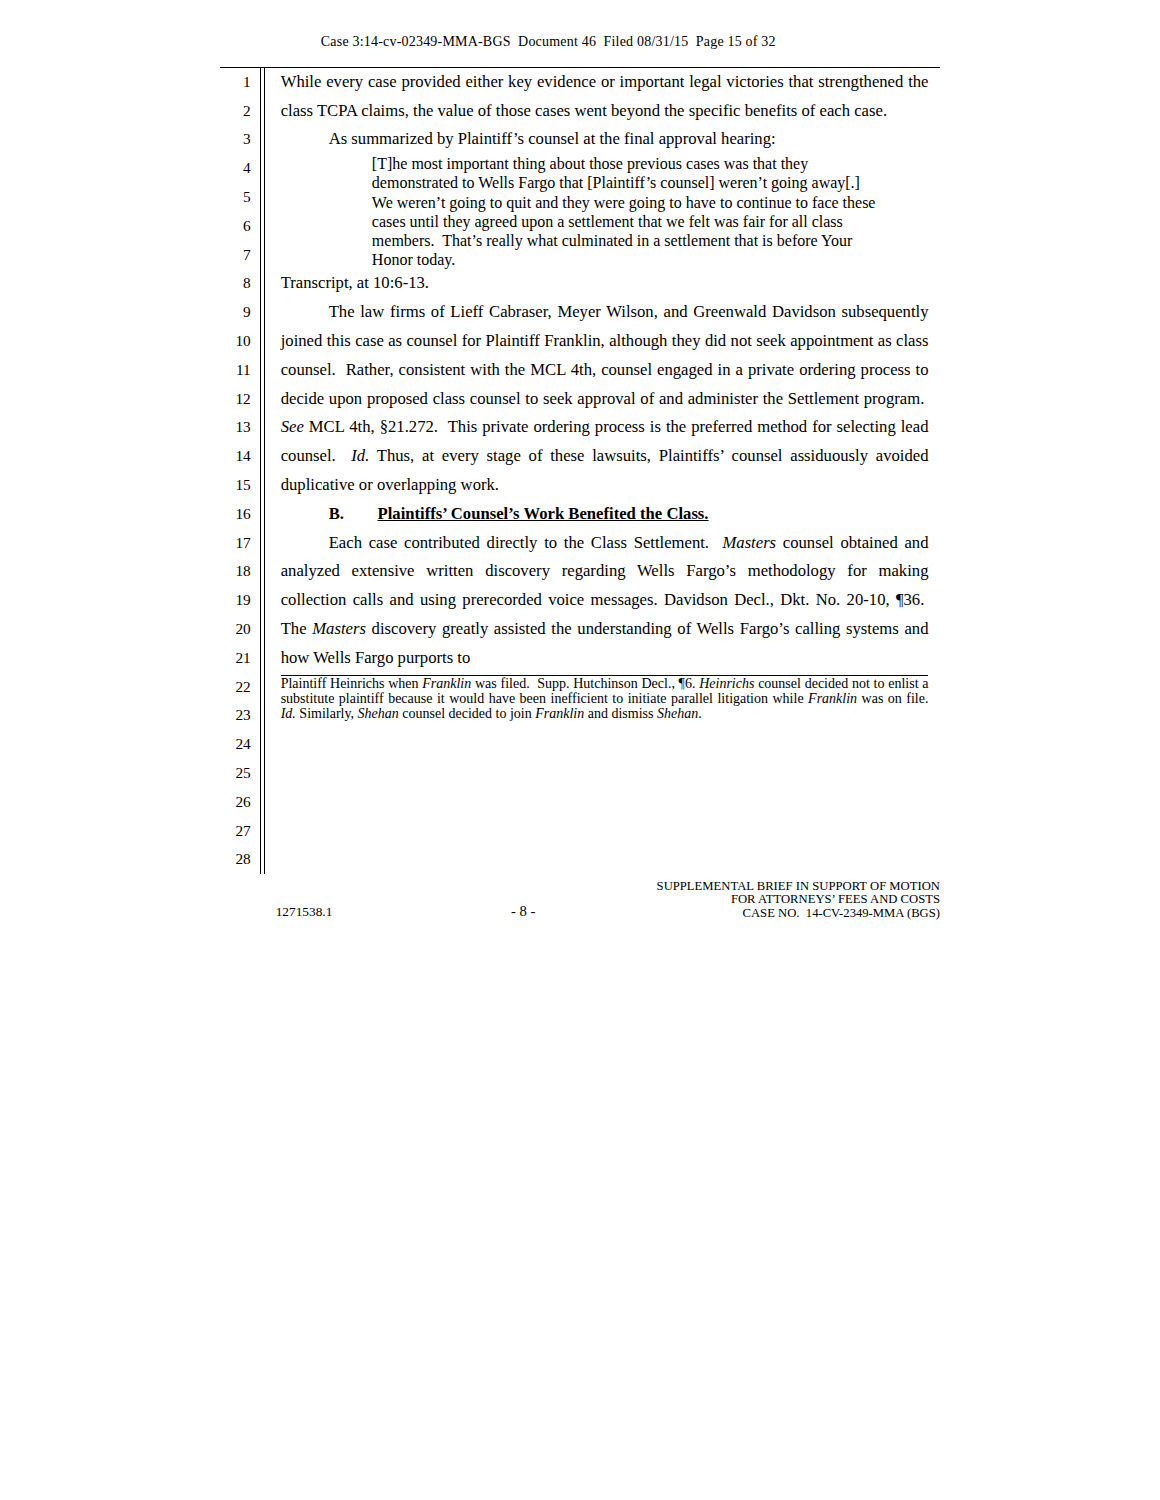Case 3:14-cv-02349-MMA-BGS Document 46 Filed 08/31/15 Page 15 of 32
1
2
3
4
5
6
7
8
9
10
11
12
13
14
15
16
17
18
19
20
21
22
23
24
25
26
27
28
While every case provided either key evidence or important legal victories that strengthened the class TCPA claims, the value of those cases went beyond the specific benefits of each case.
As summarized by Plaintiff’s counsel at the final approval hearing:
[T]he most important thing about those previous cases was that they demonstrated to Wells Fargo that [Plaintiff’s counsel] weren’t going away[.] We weren’t going to quit and they were going to have to continue to face these cases until they agreed upon a settlement that we felt was fair for all class members. That’s really what culminated in a settlement that is before Your Honor today.
Transcript, at 10:6-13.
The law firms of Lieff Cabraser, Meyer Wilson, and Greenwald Davidson subsequently joined this case as counsel for Plaintiff Franklin, although they did not seek appointment as class counsel. Rather, consistent with the MCL 4th, counsel engaged in a private ordering process to decide upon proposed class counsel to seek approval of and administer the Settlement program. See MCL 4th, §21.272. This private ordering process is the preferred method for selecting lead counsel. Id. Thus, at every stage of these lawsuits, Plaintiffs’ counsel assiduously avoided duplicative or overlapping work.
B. Plaintiffs’ Counsel’s Work Benefited the Class.
Each case contributed directly to the Class Settlement. Masters counsel obtained and analyzed extensive written discovery regarding Wells Fargo’s methodology for making collection calls and using prerecorded voice messages. Davidson Decl., Dkt. No. 20-10, ¶36. The Masters discovery greatly assisted the understanding of Wells Fargo’s calling systems and how Wells Fargo purports to
Plaintiff Heinrichs when Franklin was filed. Supp. Hutchinson Decl., ¶6. Heinrichs counsel decided not to enlist a substitute plaintiff because it would have been inefficient to initiate parallel litigation while Franklin was on file. Id. Similarly, Shehan counsel decided to join Franklin and dismiss Shehan.
1271538.1
- 8 -
SUPPLEMENTAL BRIEF IN SUPPORT OF MOTION
FOR ATTORNEYS’ FEES AND COSTS
CASE NO. 14-CV-2349-MMA (BGS)